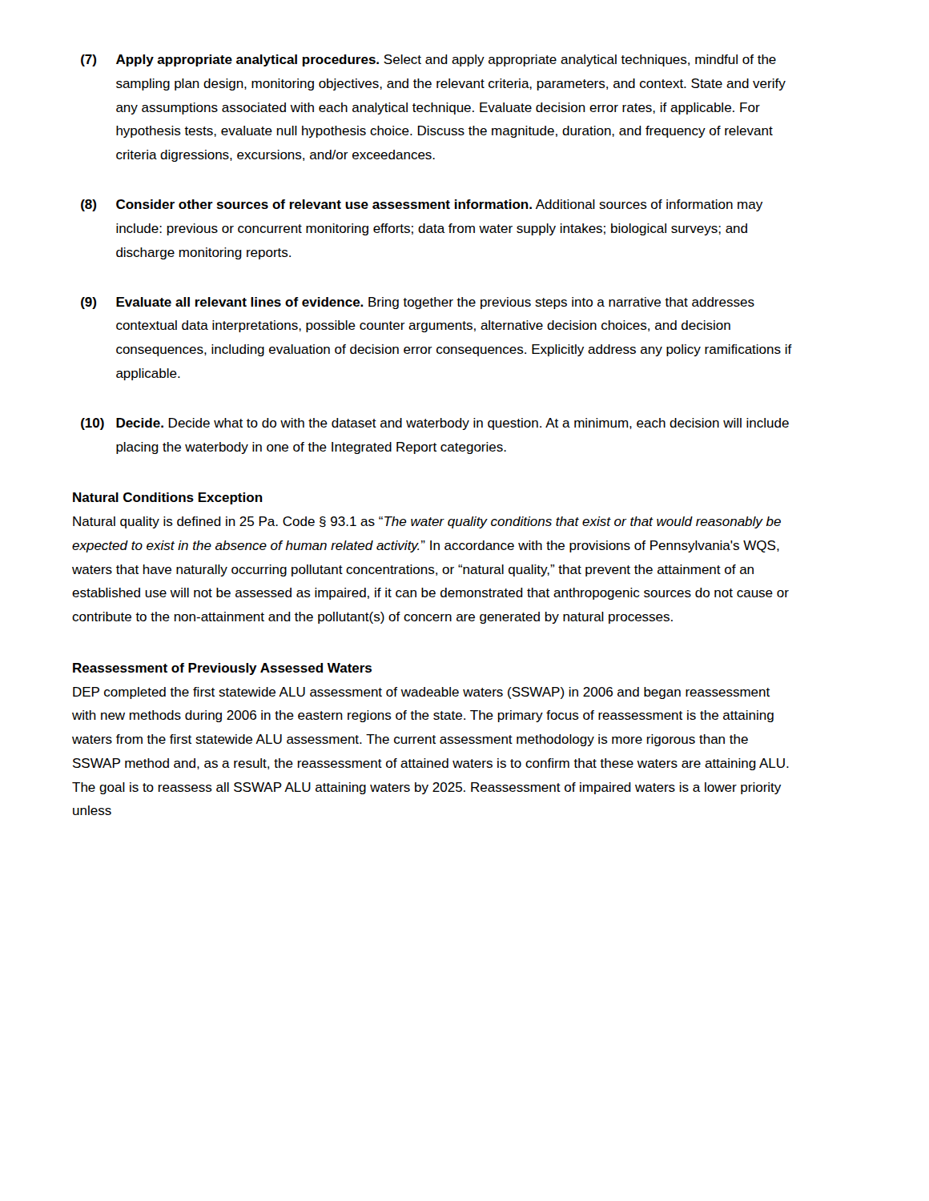(7) Apply appropriate analytical procedures. Select and apply appropriate analytical techniques, mindful of the sampling plan design, monitoring objectives, and the relevant criteria, parameters, and context. State and verify any assumptions associated with each analytical technique. Evaluate decision error rates, if applicable. For hypothesis tests, evaluate null hypothesis choice. Discuss the magnitude, duration, and frequency of relevant criteria digressions, excursions, and/or exceedances.
(8) Consider other sources of relevant use assessment information. Additional sources of information may include: previous or concurrent monitoring efforts; data from water supply intakes; biological surveys; and discharge monitoring reports.
(9) Evaluate all relevant lines of evidence. Bring together the previous steps into a narrative that addresses contextual data interpretations, possible counter arguments, alternative decision choices, and decision consequences, including evaluation of decision error consequences. Explicitly address any policy ramifications if applicable.
(10) Decide. Decide what to do with the dataset and waterbody in question. At a minimum, each decision will include placing the waterbody in one of the Integrated Report categories.
Natural Conditions Exception
Natural quality is defined in 25 Pa. Code § 93.1 as “The water quality conditions that exist or that would reasonably be expected to exist in the absence of human related activity.” In accordance with the provisions of Pennsylvania's WQS, waters that have naturally occurring pollutant concentrations, or “natural quality,” that prevent the attainment of an established use will not be assessed as impaired, if it can be demonstrated that anthropogenic sources do not cause or contribute to the non-attainment and the pollutant(s) of concern are generated by natural processes.
Reassessment of Previously Assessed Waters
DEP completed the first statewide ALU assessment of wadeable waters (SSWAP) in 2006 and began reassessment with new methods during 2006 in the eastern regions of the state. The primary focus of reassessment is the attaining waters from the first statewide ALU assessment. The current assessment methodology is more rigorous than the SSWAP method and, as a result, the reassessment of attained waters is to confirm that these waters are attaining ALU. The goal is to reassess all SSWAP ALU attaining waters by 2025. Reassessment of impaired waters is a lower priority unless